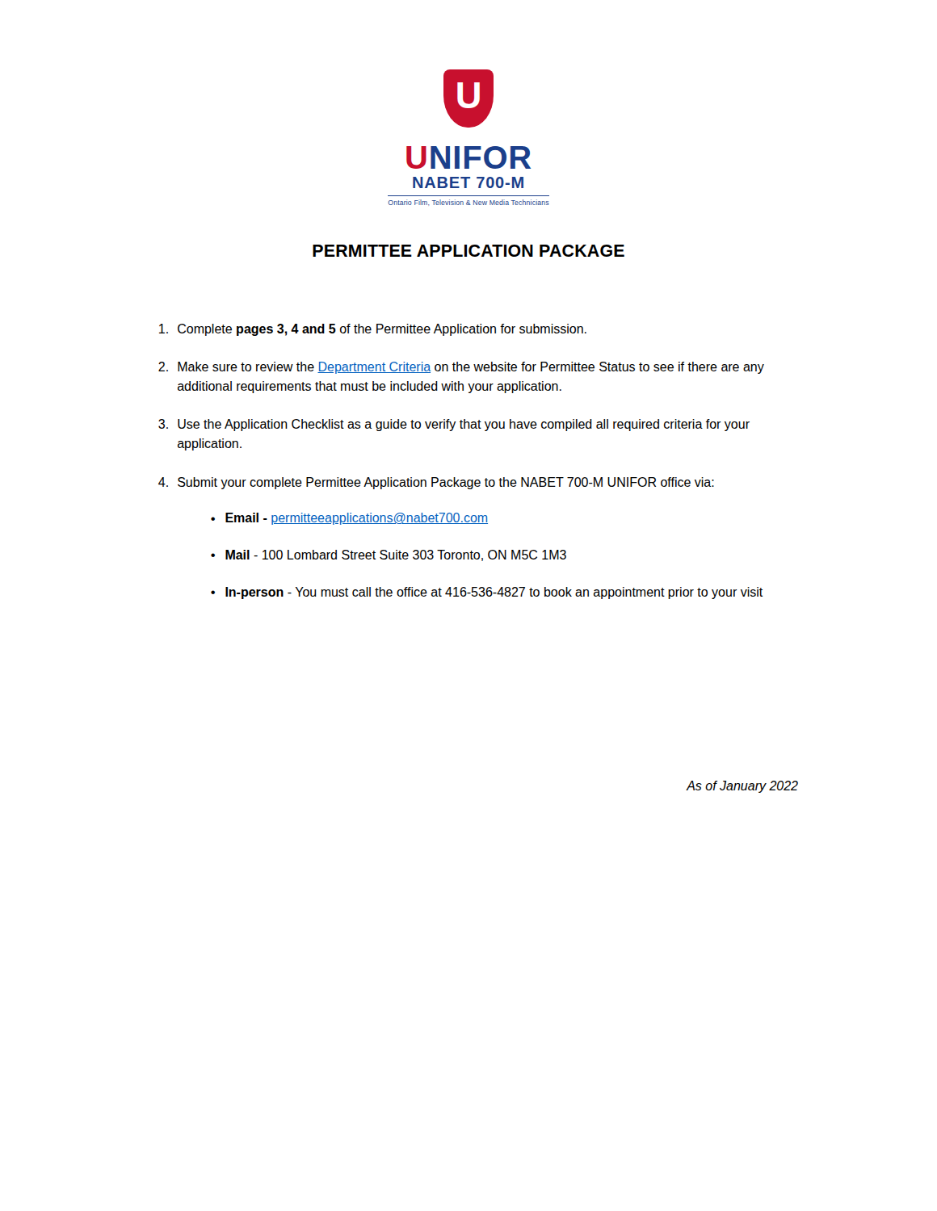U
UNIFOR
NABET 700-M
Ontario Film, Television & New Media Technicians
PERMITTEE APPLICATION PACKAGE
Complete pages 3, 4 and 5 of the Permittee Application for submission.
Make sure to review the Department Criteria on the website for Permittee Status to see if there are any additional requirements that must be included with your application.
Use the Application Checklist as a guide to verify that you have compiled all required criteria for your application.
Submit your complete Permittee Application Package to the NABET 700-M UNIFOR office via:
Email - permitteeapplications@nabet700.com
Mail - 100 Lombard Street Suite 303 Toronto, ON M5C 1M3
In-person - You must call the office at 416-536-4827 to book an appointment prior to your visit
As of January 2022